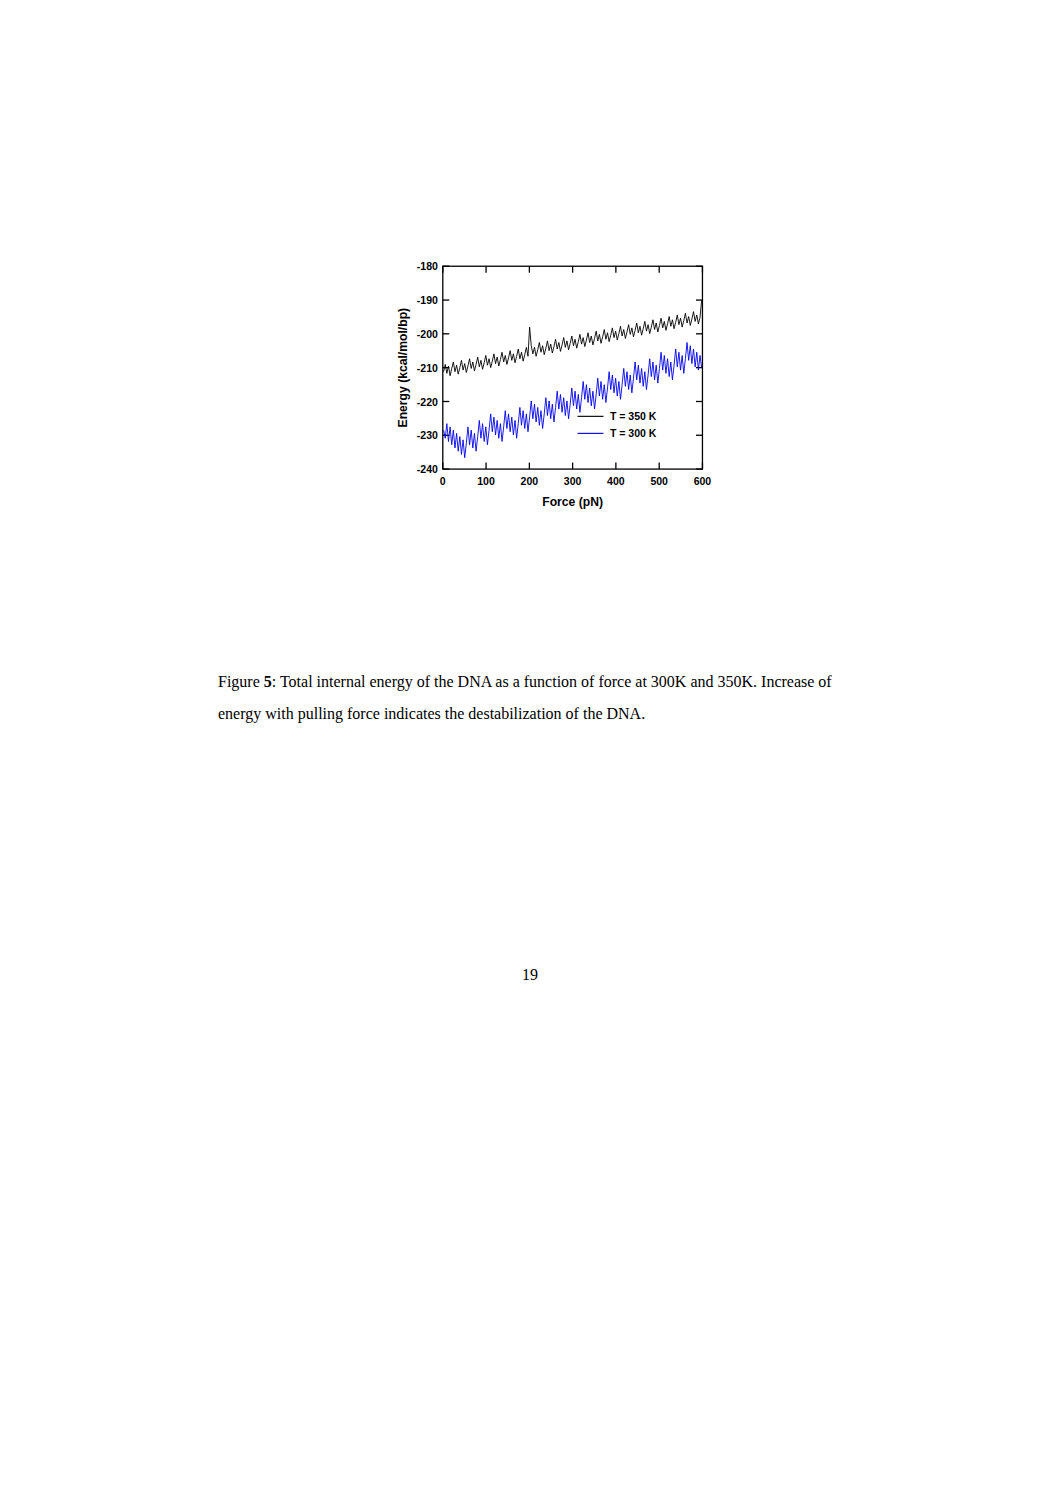Total internal energy of the DNA as a function of force at 300 K and 350 K Two noisy traces of energy in kilocalories per mole per base pair versus pulling force in piconewtons. The black trace (T = 350 K) rises from about minus 210 to about minus 192. The blue trace (T = 300 K) rises from about minus 228 to about minus 208. -180 -190 -200 -210 -220 -230 -240 0 100 200 300 400 500 600 Force (pN) Energy (kcal/mol/bp) T = 350 K T = 300 K
Figure 5: Total internal energy of the DNA as a function of force at 300K and 350K. Increase of energy with pulling force indicates the destabilization of the DNA.
19